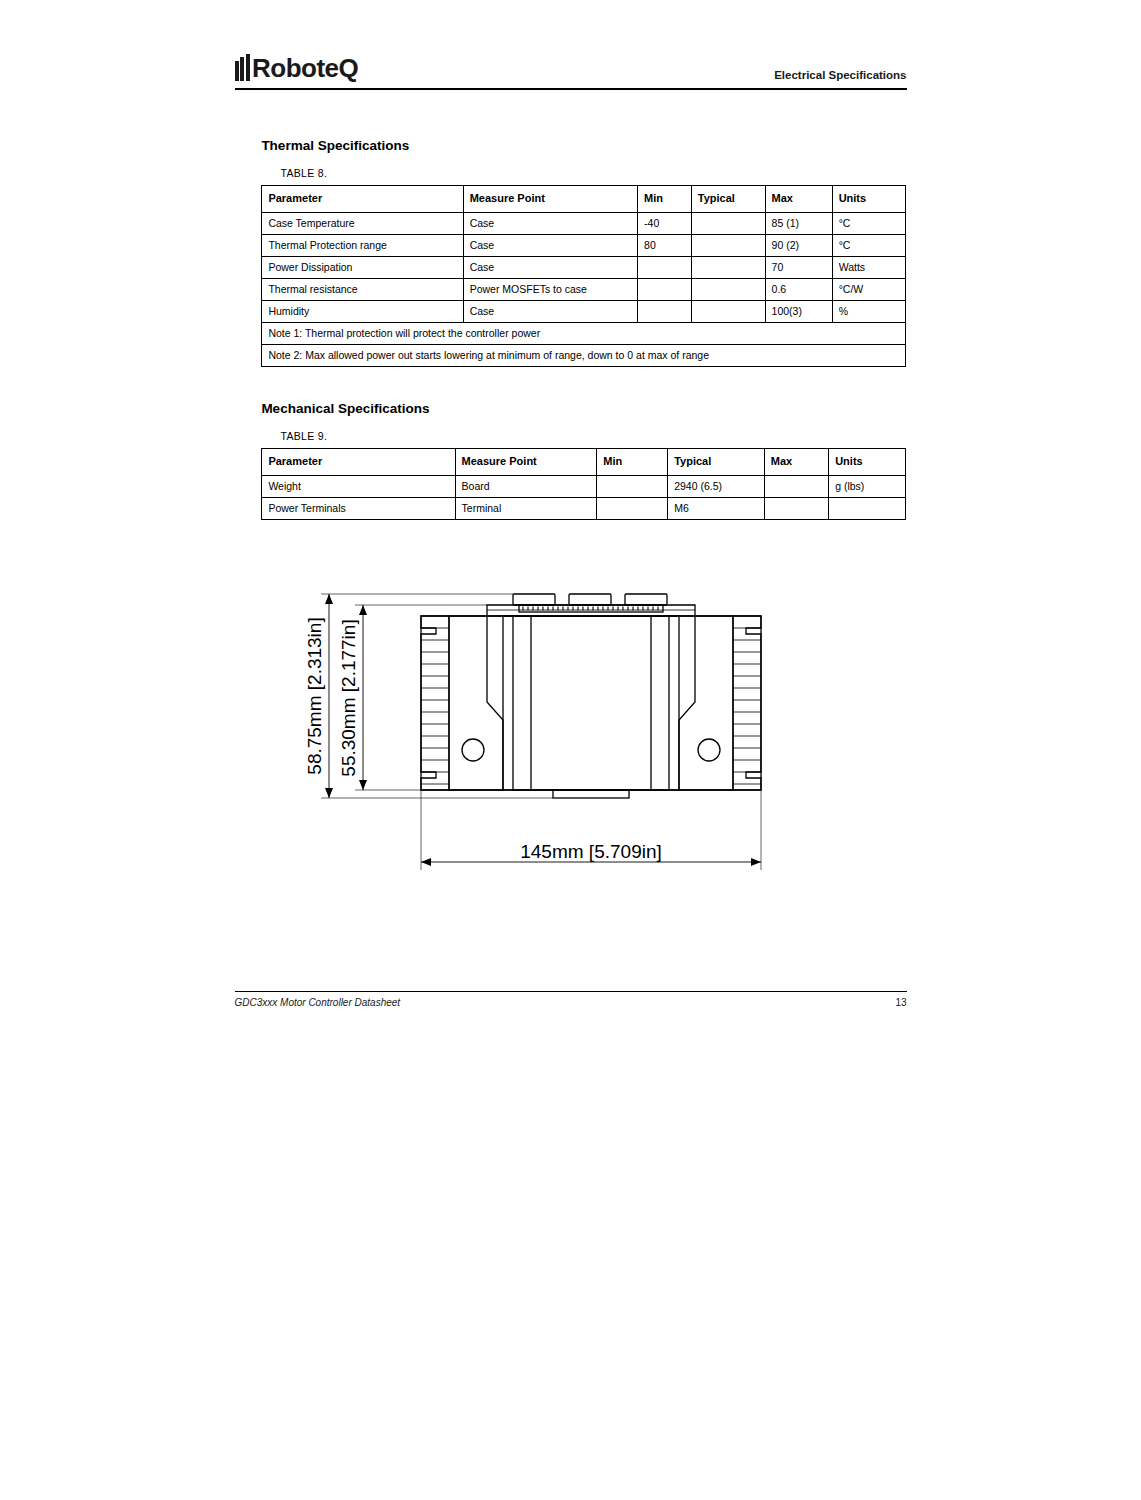RoboteQ
Electrical Specifications
Thermal Specifications
TABLE 8.
| Parameter | Measure Point | Min | Typical | Max | Units |
| --- | --- | --- | --- | --- | --- |
| Case Temperature | Case | -40 | | 85 (1) | °C |
| Thermal Protection range | Case | 80 | | 90 (2) | °C |
| Power Dissipation | Case | | | 70 | Watts |
| Thermal resistance | Power MOSFETs to case | | | 0.6 | °C/W |
| Humidity | Case | | | 100(3) | % |
| Note 1: Thermal protection will protect the controller power |
| Note 2: Max allowed power out starts lowering at minimum of range, down to 0 at max of range |
Mechanical Specifications
TABLE 9.
| Parameter | Measure Point | Min | Typical | Max | Units |
| --- | --- | --- | --- | --- | --- |
| Weight | Board | | 2940 (6.5) | | g (lbs) |
| Power Terminals | Terminal | | M6 | | |
58.75mm [2.313in] 55.30mm [2.177in] 145mm [5.709in]
GDC3xxx Motor Controller Datasheet
13